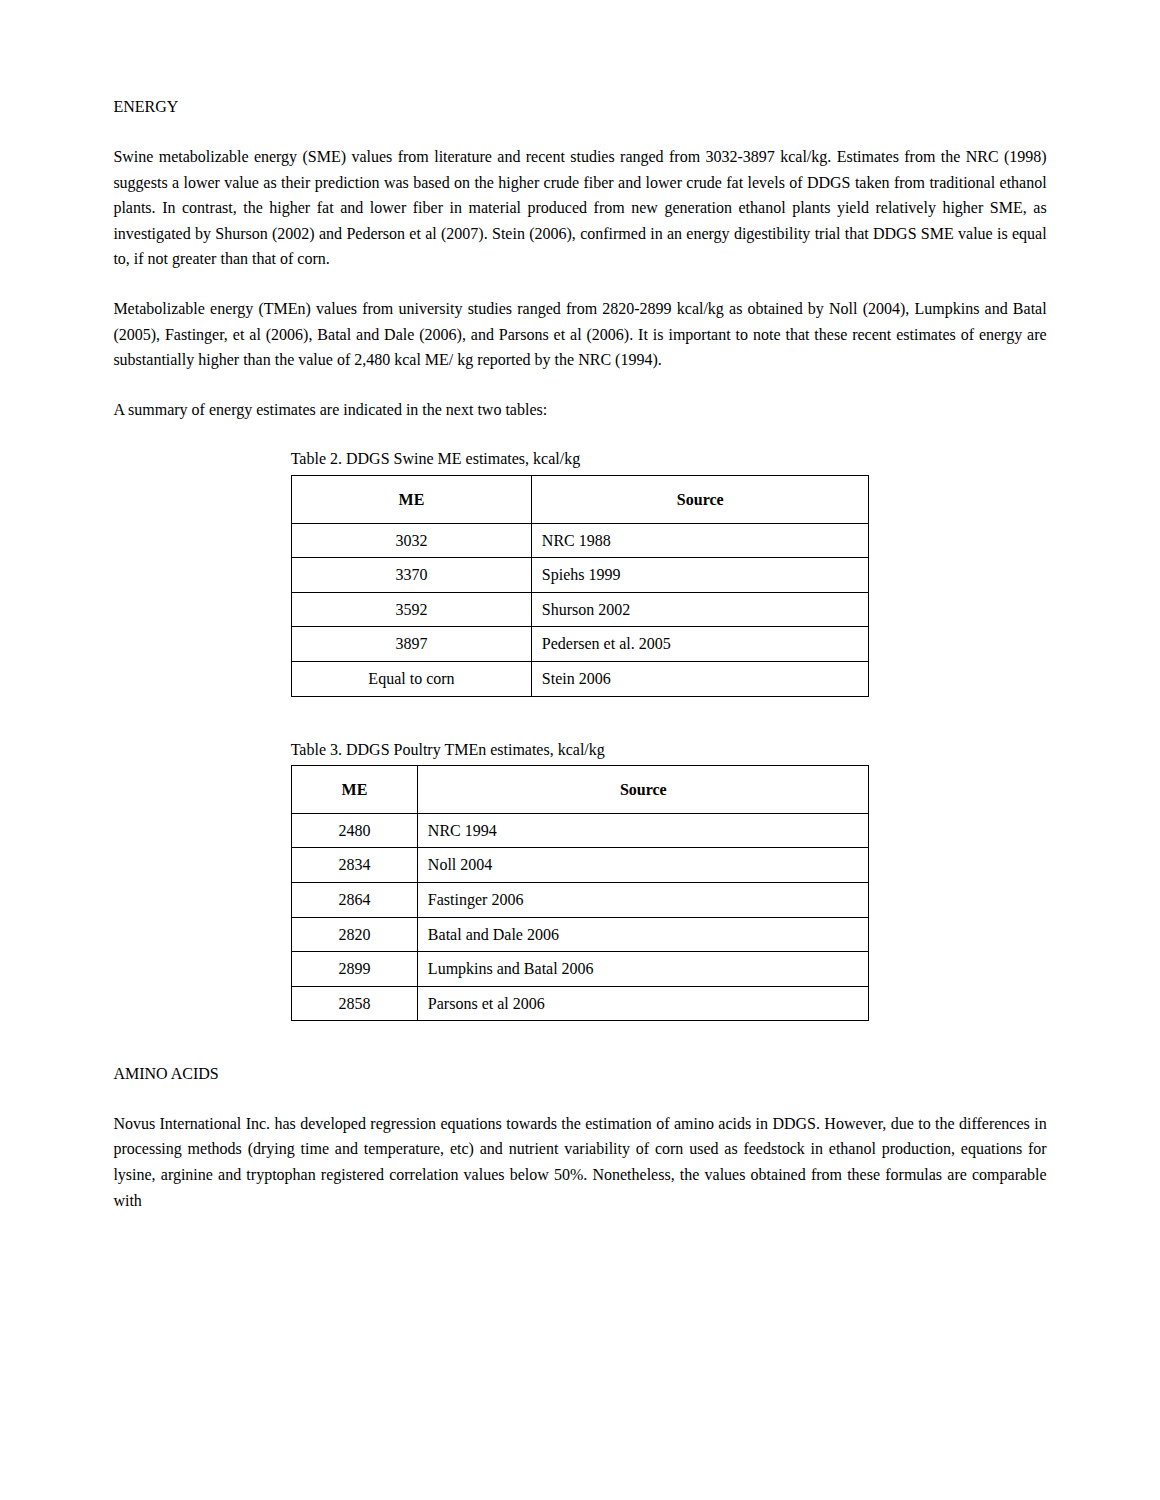ENERGY
Swine metabolizable energy (SME) values from literature and recent studies ranged from 3032-3897 kcal/kg. Estimates from the NRC (1998) suggests a lower value as their prediction was based on the higher crude fiber and lower crude fat levels of DDGS taken from traditional ethanol plants. In contrast, the higher fat and lower fiber in material produced from new generation ethanol plants yield relatively higher SME, as investigated by Shurson (2002) and Pederson et al (2007). Stein (2006), confirmed in an energy digestibility trial that DDGS SME value is equal to, if not greater than that of corn.
Metabolizable energy (TMEn) values from university studies ranged from 2820-2899 kcal/kg as obtained by Noll (2004), Lumpkins and Batal (2005), Fastinger, et al (2006), Batal and Dale (2006), and Parsons et al (2006). It is important to note that these recent estimates of energy are substantially higher than the value of 2,480 kcal ME/ kg reported by the NRC (1994).
A summary of energy estimates are indicated in the next two tables:
Table 2. DDGS Swine ME estimates, kcal/kg
| ME | Source |
| --- | --- |
| 3032 | NRC 1988 |
| 3370 | Spiehs 1999 |
| 3592 | Shurson 2002 |
| 3897 | Pedersen et al. 2005 |
| Equal to corn | Stein 2006 |
Table 3. DDGS Poultry TMEn estimates, kcal/kg
| ME | Source |
| --- | --- |
| 2480 | NRC 1994 |
| 2834 | Noll 2004 |
| 2864 | Fastinger 2006 |
| 2820 | Batal and Dale 2006 |
| 2899 | Lumpkins and Batal 2006 |
| 2858 | Parsons et al 2006 |
AMINO ACIDS
Novus International Inc. has developed regression equations towards the estimation of amino acids in DDGS. However, due to the differences in processing methods (drying time and temperature, etc) and nutrient variability of corn used as feedstock in ethanol production, equations for lysine, arginine and tryptophan registered correlation values below 50%. Nonetheless, the values obtained from these formulas are comparable with